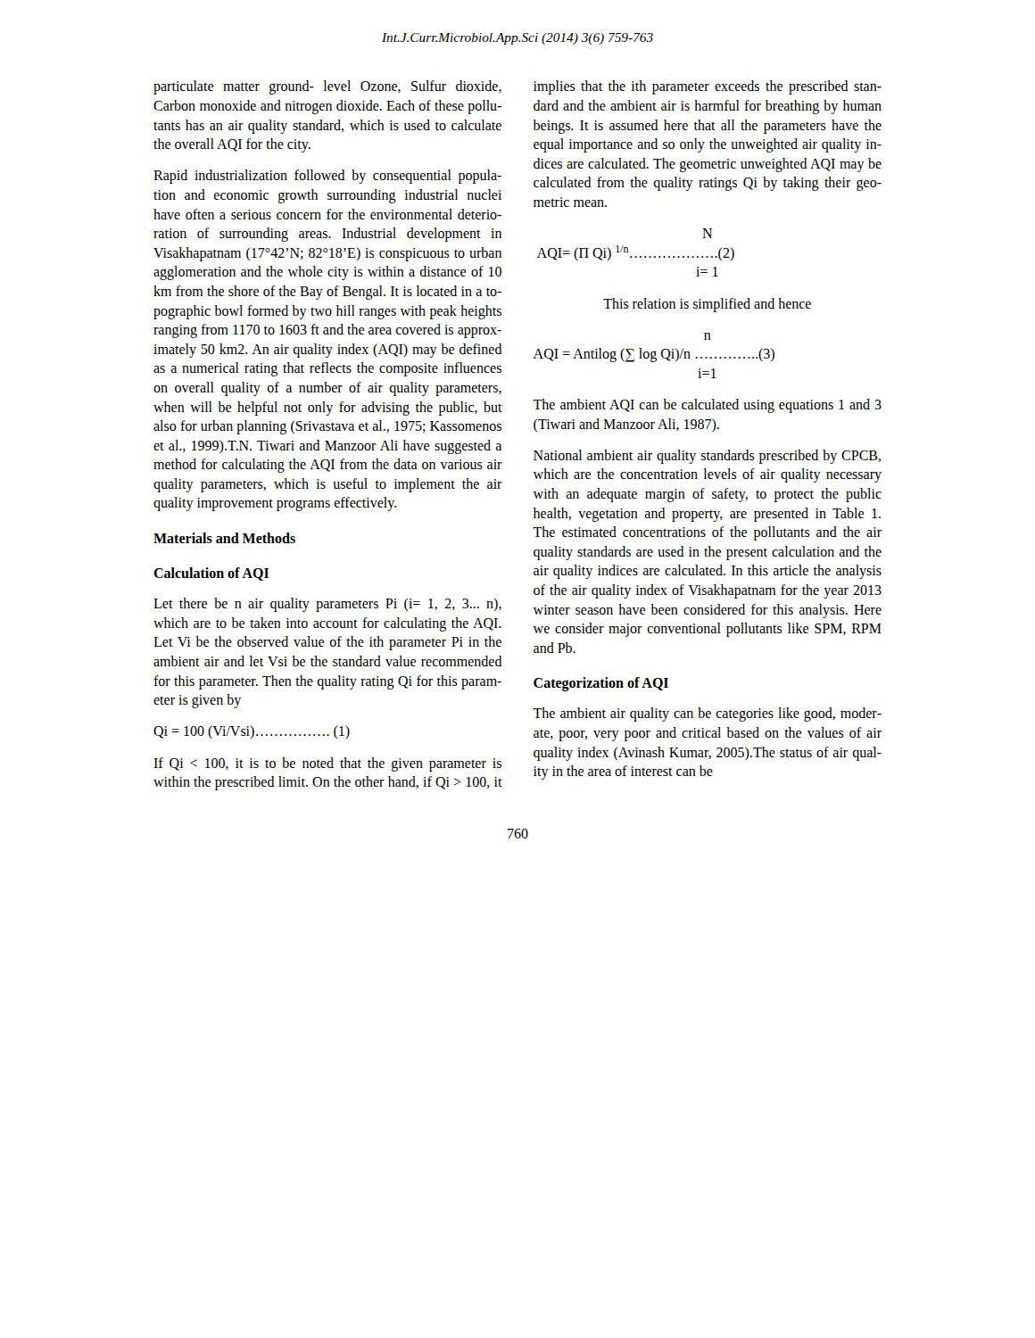Int.J.Curr.Microbiol.App.Sci (2014) 3(6) 759-763
particulate matter ground- level Ozone, Sulfur dioxide, Carbon monoxide and nitrogen dioxide. Each of these pollutants has an air quality standard, which is used to calculate the overall AQI for the city.
Rapid industrialization followed by consequential population and economic growth surrounding industrial nuclei have often a serious concern for the environmental deterioration of surrounding areas. Industrial development in Visakhapatnam (17°42’N; 82°18’E) is conspicuous to urban agglomeration and the whole city is within a distance of 10 km from the shore of the Bay of Bengal. It is located in a topographic bowl formed by two hill ranges with peak heights ranging from 1170 to 1603 ft and the area covered is approximately 50 km2. An air quality index (AQI) may be defined as a numerical rating that reflects the composite influences on overall quality of a number of air quality parameters, when will be helpful not only for advising the public, but also for urban planning (Srivastava et al., 1975; Kassomenos et al., 1999).T.N. Tiwari and Manzoor Ali have suggested a method for calculating the AQI from the data on various air quality parameters, which is useful to implement the air quality improvement programs effectively.
Materials and Methods
Calculation of AQI
Let there be n air quality parameters Pi (i= 1, 2, 3... n), which are to be taken into account for calculating the AQI. Let Vi be the observed value of the ith parameter Pi in the ambient air and let Vsi be the standard value recommended for this parameter. Then the quality rating Qi for this parameter is given by
Qi = 100 (Vi/Vsi)……………. (1)
If Qi < 100, it is to be noted that the given parameter is within the prescribed limit. On the other hand, if Qi > 100, it implies that the ith parameter exceeds the prescribed standard and the ambient air is harmful for breathing by human beings. It is assumed here that all the parameters have the equal importance and so only the unweighted air quality indices are calculated. The geometric unweighted AQI may be calculated from the quality ratings Qi by taking their geometric mean.
N AQI= (Π Qi) 1/n……………….(2) i= 1
This relation is simplified and hence
n AQI = Antilog (∑ log Qi)/n …………..(3) i=1
The ambient AQI can be calculated using equations 1 and 3 (Tiwari and Manzoor Ali, 1987).
National ambient air quality standards prescribed by CPCB, which are the concentration levels of air quality necessary with an adequate margin of safety, to protect the public health, vegetation and property, are presented in Table 1. The estimated concentrations of the pollutants and the air quality standards are used in the present calculation and the air quality indices are calculated. In this article the analysis of the air quality index of Visakhapatnam for the year 2013 winter season have been considered for this analysis. Here we consider major conventional pollutants like SPM, RPM and Pb.
Categorization of AQI
The ambient air quality can be categories like good, moderate, poor, very poor and critical based on the values of air quality index (Avinash Kumar, 2005).The status of air quality in the area of interest can be
760